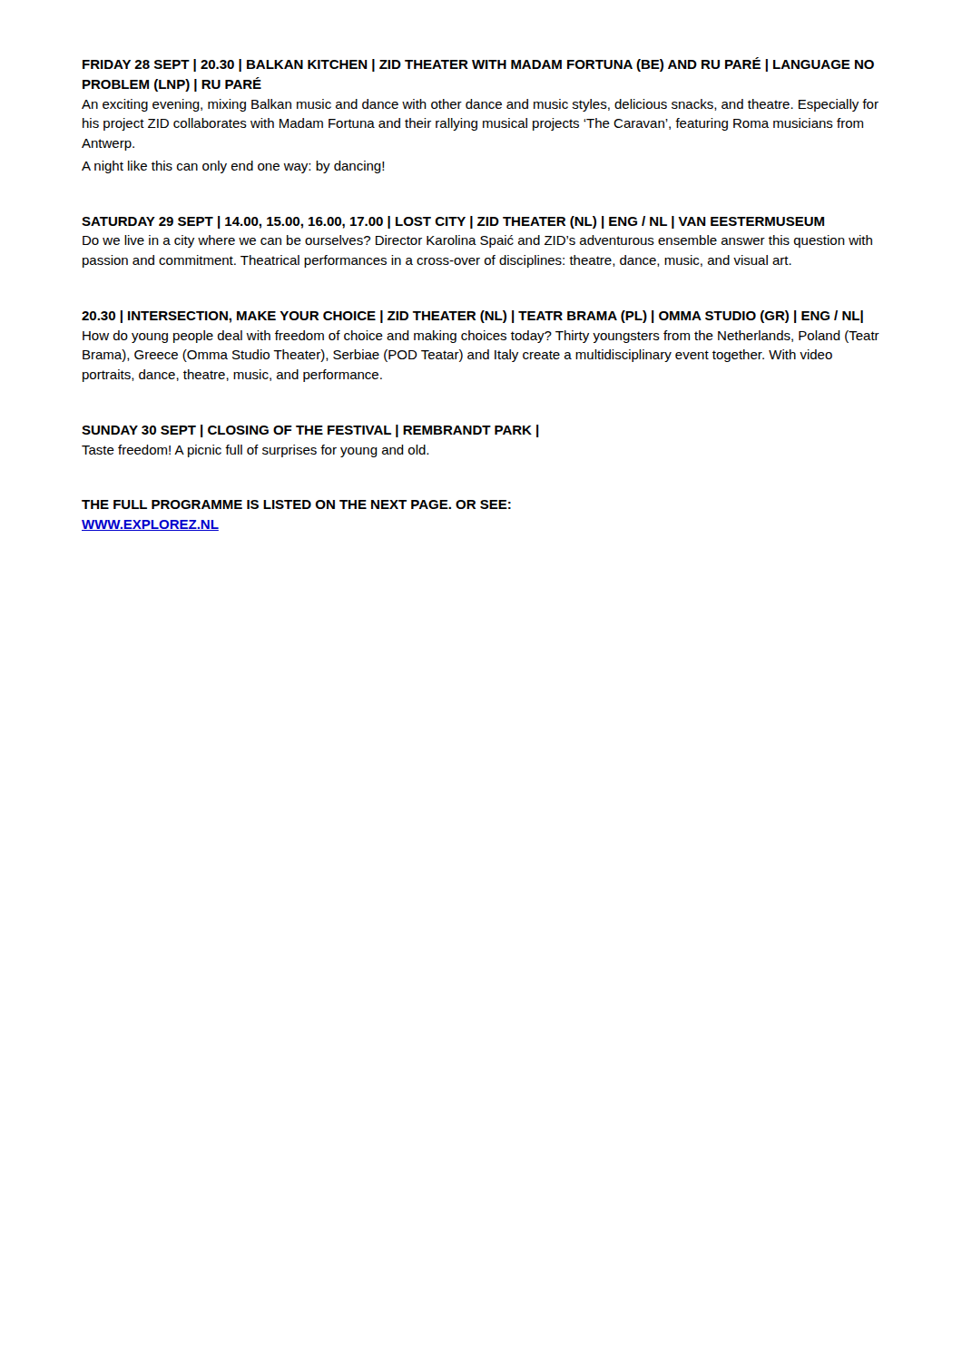FRIDAY 28 SEPT | 20.30 | BALKAN KITCHEN | ZID THEATER WITH MADAM FORTUNA (BE) AND RU PARÉ | LANGUAGE NO PROBLEM (LNP) | RU PARÉ
An exciting evening, mixing Balkan music and dance with other dance and music styles, delicious snacks, and theatre. Especially for his project ZID collaborates with Madam Fortuna and their rallying musical projects ‘The Caravan’, featuring Roma musicians from Antwerp.
A night like this can only end one way: by dancing!
SATURDAY 29 SEPT | 14.00, 15.00, 16.00, 17.00 | LOST CITY | ZID THEATER (NL) | ENG / NL | VAN EESTERMUSEUM
Do we live in a city where we can be ourselves? Director Karolina Spaić and ZID’s adventurous ensemble answer this question with passion and commitment. Theatrical performances in a cross-over of disciplines: theatre, dance, music, and visual art.
20.30 | INTERSECTION, MAKE YOUR CHOICE | ZID THEATER (NL) | TEATR BRAMA (PL) | OMMA STUDIO (GR) | ENG / NL|
How do young people deal with freedom of choice and making choices today? Thirty youngsters from the Netherlands, Poland (Teatr Brama), Greece (Omma Studio Theater), Serbiae (POD Teatar) and Italy create a multidisciplinary event together. With video portraits, dance, theatre, music, and performance.
SUNDAY 30 SEPT | CLOSING OF THE FESTIVAL | REMBRANDT PARK |
Taste freedom! A picnic full of surprises for young and old.
THE FULL PROGRAMME IS LISTED ON THE NEXT PAGE. OR SEE:
WWW.EXPLOREZ.NL